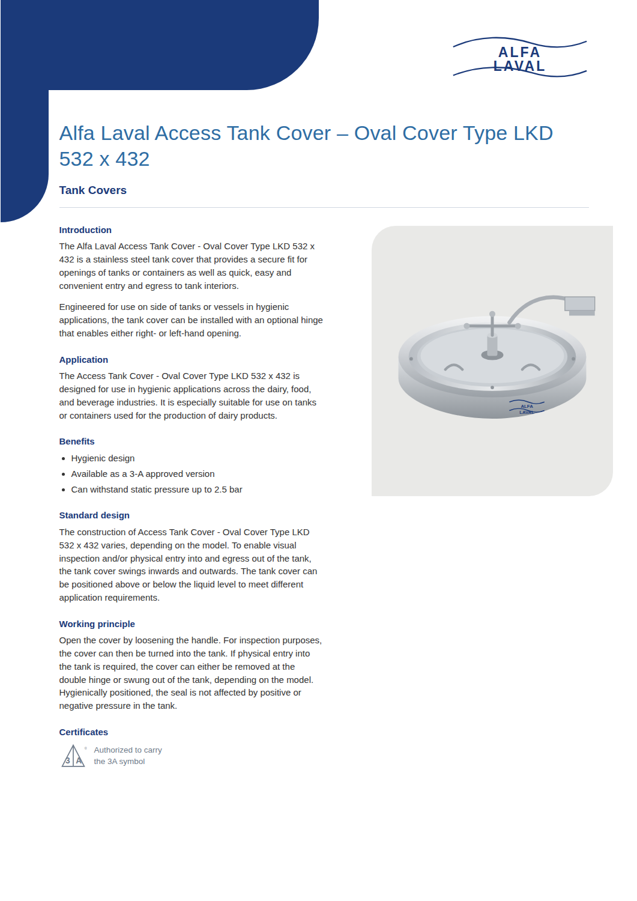ALFA LAVAL
Alfa Laval Access Tank Cover – Oval Cover Type LKD 532 x 432
Tank Covers
Introduction
The Alfa Laval Access Tank Cover - Oval Cover Type LKD 532 x 432 is a stainless steel tank cover that provides a secure fit for openings of tanks or containers as well as quick, easy and convenient entry and egress to tank interiors.
Engineered for use on side of tanks or vessels in hygienic applications, the tank cover can be installed with an optional hinge that enables either right- or left-hand opening.
Application
The Access Tank Cover - Oval Cover Type LKD 532 x 432 is designed for use in hygienic applications across the dairy, food, and beverage industries. It is especially suitable for use on tanks or containers used for the production of dairy products.
Benefits
Hygienic design
Available as a 3-A approved version
Can withstand static pressure up to 2.5 bar
Standard design
The construction of Access Tank Cover - Oval Cover Type LKD 532 x 432 varies, depending on the model. To enable visual inspection and/or physical entry into and egress out of the tank, the tank cover swings inwards and outwards. The tank cover can be positioned above or below the liquid level to meet different application requirements.
Working principle
Open the cover by loosening the handle. For inspection purposes, the cover can then be turned into the tank. If physical entry into the tank is required, the cover can either be removed at the double hinge or swung out of the tank, depending on the model. Hygienically positioned, the seal is not affected by positive or negative pressure in the tank.
Certificates
3 A ®
Authorized to carry
the 3A symbol
ALFA LAVAL